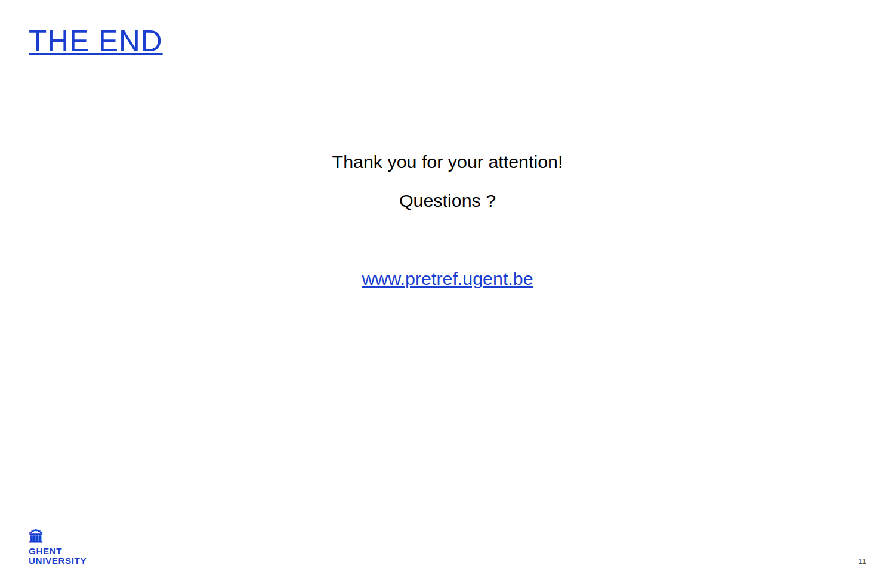THE END
Thank you for your attention!
Questions ?
www.pretref.ugent.be
🏛 GHENT
UNIVERSITY
11